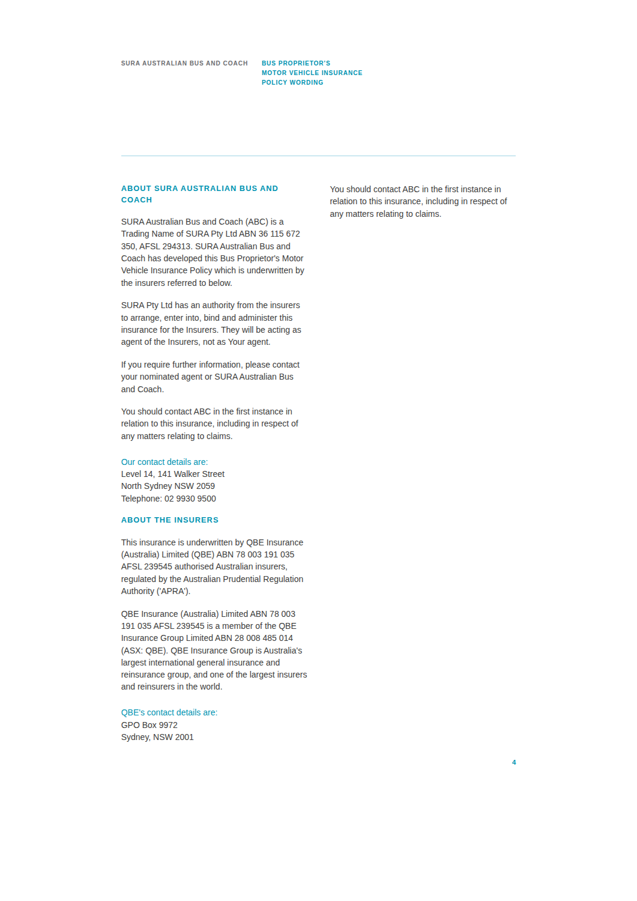SURA Australian Bus and Coach
Bus Proprietor's
Motor Vehicle Insurance
Policy Wording
About SURA Australian Bus and Coach
SURA Australian Bus and Coach (ABC) is a Trading Name of SURA Pty Ltd ABN 36 115 672 350, AFSL 294313. SURA Australian Bus and Coach has developed this Bus Proprietor's Motor Vehicle Insurance Policy which is underwritten by the insurers referred to below.
SURA Pty Ltd has an authority from the insurers to arrange, enter into, bind and administer this insurance for the Insurers. They will be acting as agent of the Insurers, not as Your agent.
If you require further information, please contact your nominated agent or SURA Australian Bus and Coach.
You should contact ABC in the first instance in relation to this insurance, including in respect of any matters relating to claims.
Our contact details are:
Level 14, 141 Walker Street North Sydney NSW 2059 Telephone: 02 9930 9500
About the Insurers
This insurance is underwritten by QBE Insurance (Australia) Limited (QBE) ABN 78 003 191 035 AFSL 239545 authorised Australian insurers, regulated by the Australian Prudential Regulation Authority ('APRA').
QBE Insurance (Australia) Limited ABN 78 003 191 035 AFSL 239545 is a member of the QBE Insurance Group Limited ABN 28 008 485 014 (ASX: QBE). QBE Insurance Group is Australia's largest international general insurance and reinsurance group, and one of the largest insurers and reinsurers in the world.
QBE's contact details are:
GPO Box 9972 Sydney, NSW 2001
You should contact ABC in the first instance in relation to this insurance, including in respect of any matters relating to claims.
4